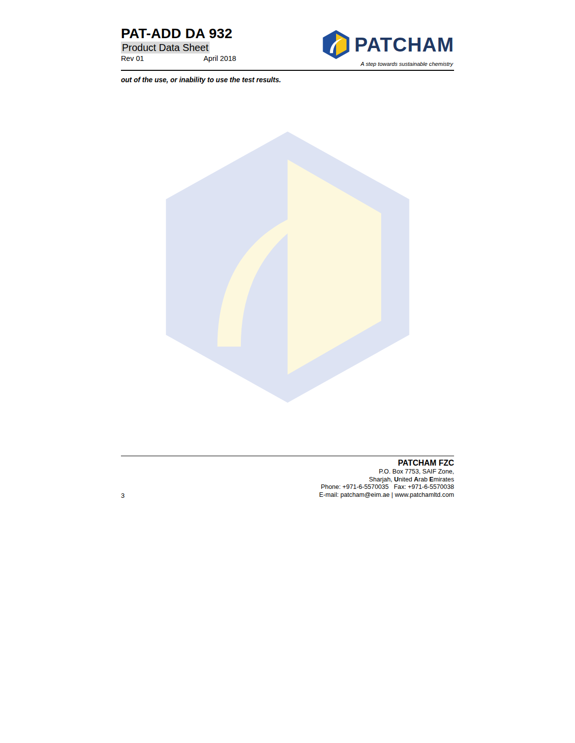PAT-ADD DA 932
Product Data Sheet
Rev 01April 2018
PATCHAM
A step towards sustainable chemistry
out of the use, or inability to use the test results.
3
PATCHAM FZC
P.O. Box 7753, SAIF Zone,
Sharjah, United Arab Emirates
Phone: +971-6-5570035 Fax: +971-6-5570038
E-mail: patcham@eim.ae | www.patchamltd.com